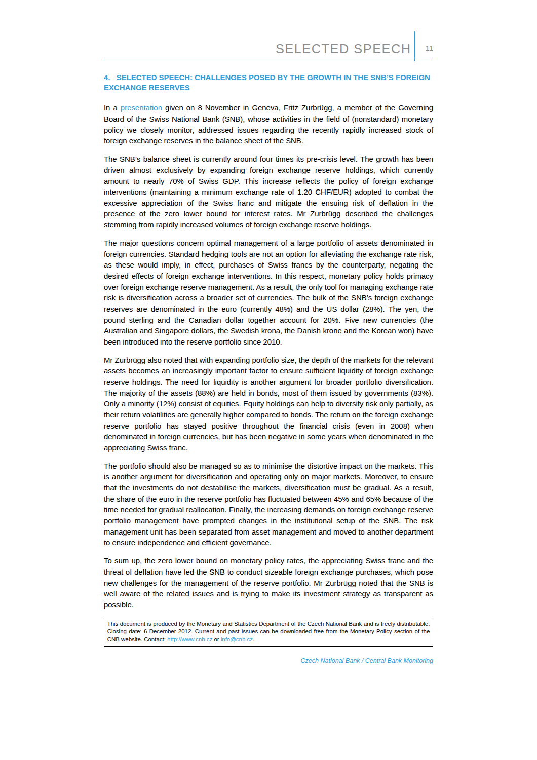11
SELECTED SPEECH
4. Selected speech: Challenges posed by the growth in the SNB’s foreign exchange reserves
In a presentation given on 8 November in Geneva, Fritz Zurbrügg, a member of the Governing Board of the Swiss National Bank (SNB), whose activities in the field of (nonstandard) monetary policy we closely monitor, addressed issues regarding the recently rapidly increased stock of foreign exchange reserves in the balance sheet of the SNB.
The SNB’s balance sheet is currently around four times its pre-crisis level. The growth has been driven almost exclusively by expanding foreign exchange reserve holdings, which currently amount to nearly 70% of Swiss GDP. This increase reflects the policy of foreign exchange interventions (maintaining a minimum exchange rate of 1.20 CHF/EUR) adopted to combat the excessive appreciation of the Swiss franc and mitigate the ensuing risk of deflation in the presence of the zero lower bound for interest rates. Mr Zurbrügg described the challenges stemming from rapidly increased volumes of foreign exchange reserve holdings.
The major questions concern optimal management of a large portfolio of assets denominated in foreign currencies. Standard hedging tools are not an option for alleviating the exchange rate risk, as these would imply, in effect, purchases of Swiss francs by the counterparty, negating the desired effects of foreign exchange interventions. In this respect, monetary policy holds primacy over foreign exchange reserve management. As a result, the only tool for managing exchange rate risk is diversification across a broader set of currencies. The bulk of the SNB’s foreign exchange reserves are denominated in the euro (currently 48%) and the US dollar (28%). The yen, the pound sterling and the Canadian dollar together account for 20%. Five new currencies (the Australian and Singapore dollars, the Swedish krona, the Danish krone and the Korean won) have been introduced into the reserve portfolio since 2010.
Mr Zurbrügg also noted that with expanding portfolio size, the depth of the markets for the relevant assets becomes an increasingly important factor to ensure sufficient liquidity of foreign exchange reserve holdings. The need for liquidity is another argument for broader portfolio diversification. The majority of the assets (88%) are held in bonds, most of them issued by governments (83%). Only a minority (12%) consist of equities. Equity holdings can help to diversify risk only partially, as their return volatilities are generally higher compared to bonds. The return on the foreign exchange reserve portfolio has stayed positive throughout the financial crisis (even in 2008) when denominated in foreign currencies, but has been negative in some years when denominated in the appreciating Swiss franc.
The portfolio should also be managed so as to minimise the distortive impact on the markets. This is another argument for diversification and operating only on major markets. Moreover, to ensure that the investments do not destabilise the markets, diversification must be gradual. As a result, the share of the euro in the reserve portfolio has fluctuated between 45% and 65% because of the time needed for gradual reallocation. Finally, the increasing demands on foreign exchange reserve portfolio management have prompted changes in the institutional setup of the SNB. The risk management unit has been separated from asset management and moved to another department to ensure independence and efficient governance.
To sum up, the zero lower bound on monetary policy rates, the appreciating Swiss franc and the threat of deflation have led the SNB to conduct sizeable foreign exchange purchases, which pose new challenges for the management of the reserve portfolio. Mr Zurbrügg noted that the SNB is well aware of the related issues and is trying to make its investment strategy as transparent as possible.
This document is produced by the Monetary and Statistics Department of the Czech National Bank and is freely distributable. Closing date: 6 December 2012. Current and past issues can be downloaded free from the Monetary Policy section of the CNB website. Contact: http://www.cnb.cz or info@cnb.cz.
Czech National Bank / Central Bank Monitoring